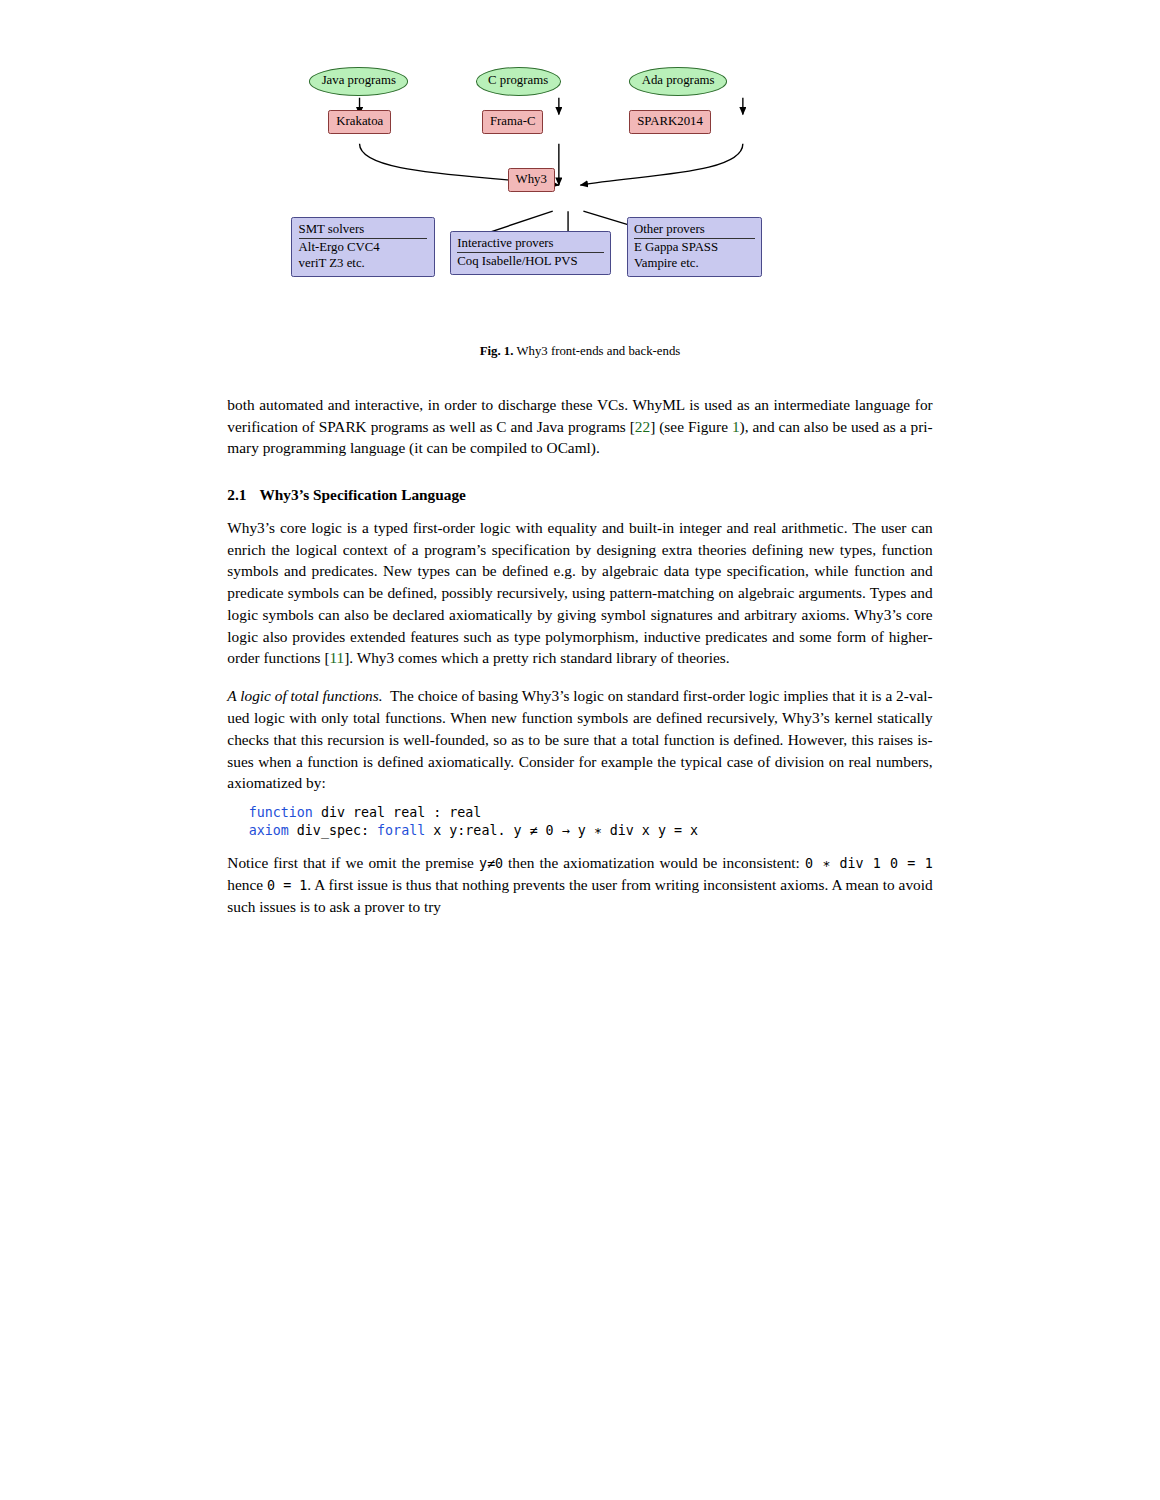Java programs
C programs
Ada programs
Krakatoa
Frama-C
SPARK2014
Why3
SMT solvers Alt-Ergo CVC4
veriT Z3 etc.
Interactive provers Coq Isabelle/HOL PVS
Other provers E Gappa SPASS
Vampire etc.
Fig. 1. Why3 front-ends and back-ends
both automated and interactive, in order to discharge these VCs. WhyML is used as an intermediate language for verification of SPARK programs as well as C and Java programs [22] (see Figure 1), and can also be used as a primary programming language (it can be compiled to OCaml).
2.1 Why3’s Specification Language
Why3’s core logic is a typed first-order logic with equality and built-in integer and real arithmetic. The user can enrich the logical context of a program’s specification by designing extra theories defining new types, function symbols and predicates. New types can be defined e.g. by algebraic data type specification, while function and predicate symbols can be defined, possibly recursively, using pattern-matching on algebraic arguments. Types and logic symbols can also be declared axiomatically by giving symbol signatures and arbitrary axioms. Why3’s core logic also provides extended features such as type polymorphism, inductive predicates and some form of higher-order functions [11]. Why3 comes which a pretty rich standard library of theories.
A logic of total functions. The choice of basing Why3’s logic on standard first-order logic implies that it is a 2-valued logic with only total functions. When new function symbols are defined recursively, Why3’s kernel statically checks that this recursion is well-founded, so as to be sure that a total function is defined. However, this raises issues when a function is defined axiomatically. Consider for example the typical case of division on real numbers, axiomatized by:
function div real real : real
axiom div_spec: forall x y:real. y ≠ 0 → y ∗ div x y = x
Notice first that if we omit the premise y≠0 then the axiomatization would be inconsistent: 0 ∗ div 1 0 = 1 hence 0 = 1. A first issue is thus that nothing prevents the user from writing inconsistent axioms. A mean to avoid such issues is to ask a prover to try